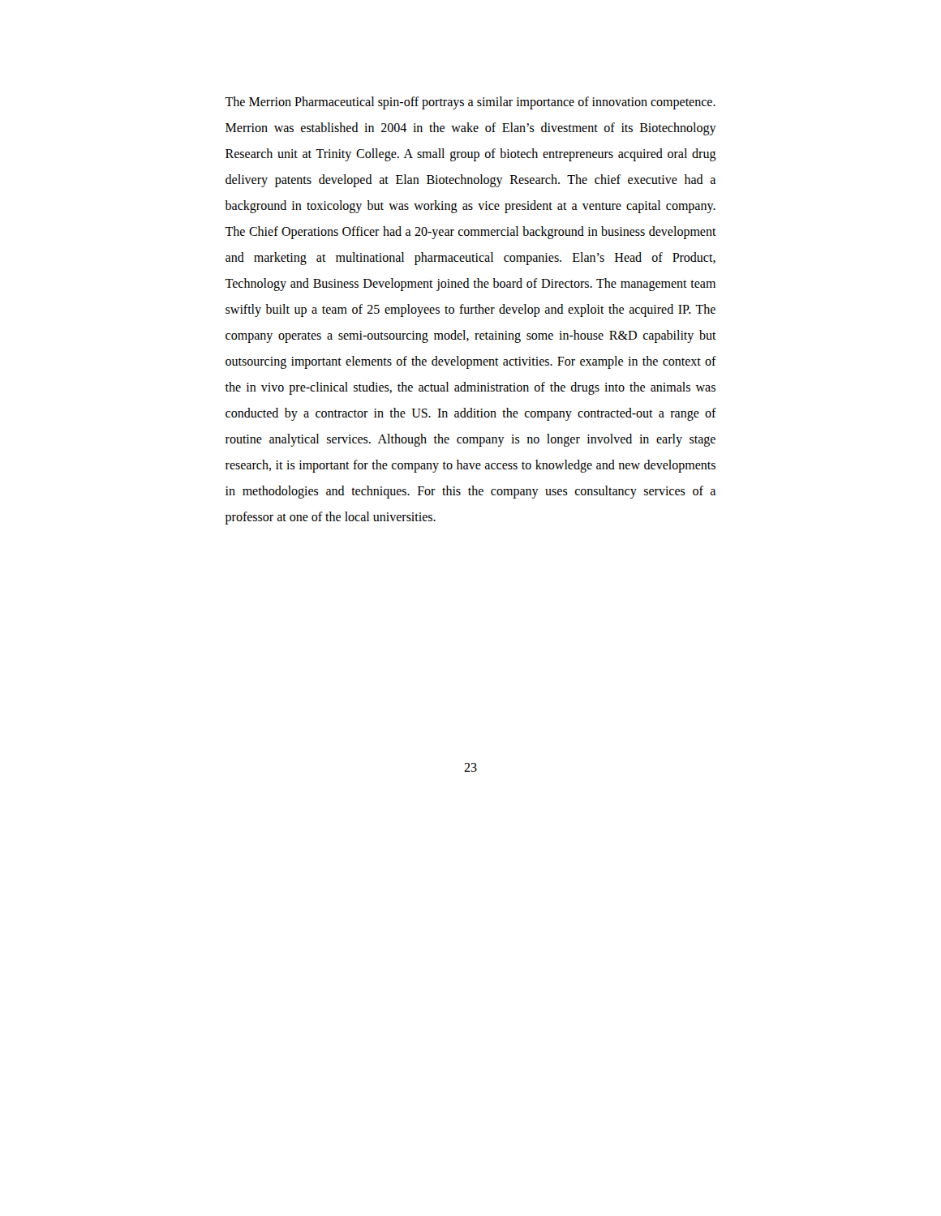The Merrion Pharmaceutical spin-off portrays a similar importance of innovation competence. Merrion was established in 2004 in the wake of Elan’s divestment of its Biotechnology Research unit at Trinity College. A small group of biotech entrepreneurs acquired oral drug delivery patents developed at Elan Biotechnology Research. The chief executive had a background in toxicology but was working as vice president at a venture capital company. The Chief Operations Officer had a 20-year commercial background in business development and marketing at multinational pharmaceutical companies. Elan’s Head of Product, Technology and Business Development joined the board of Directors. The management team swiftly built up a team of 25 employees to further develop and exploit the acquired IP. The company operates a semi-outsourcing model, retaining some in-house R&D capability but outsourcing important elements of the development activities. For example in the context of the in vivo pre-clinical studies, the actual administration of the drugs into the animals was conducted by a contractor in the US. In addition the company contracted-out a range of routine analytical services. Although the company is no longer involved in early stage research, it is important for the company to have access to knowledge and new developments in methodologies and techniques. For this the company uses consultancy services of a professor at one of the local universities.
23